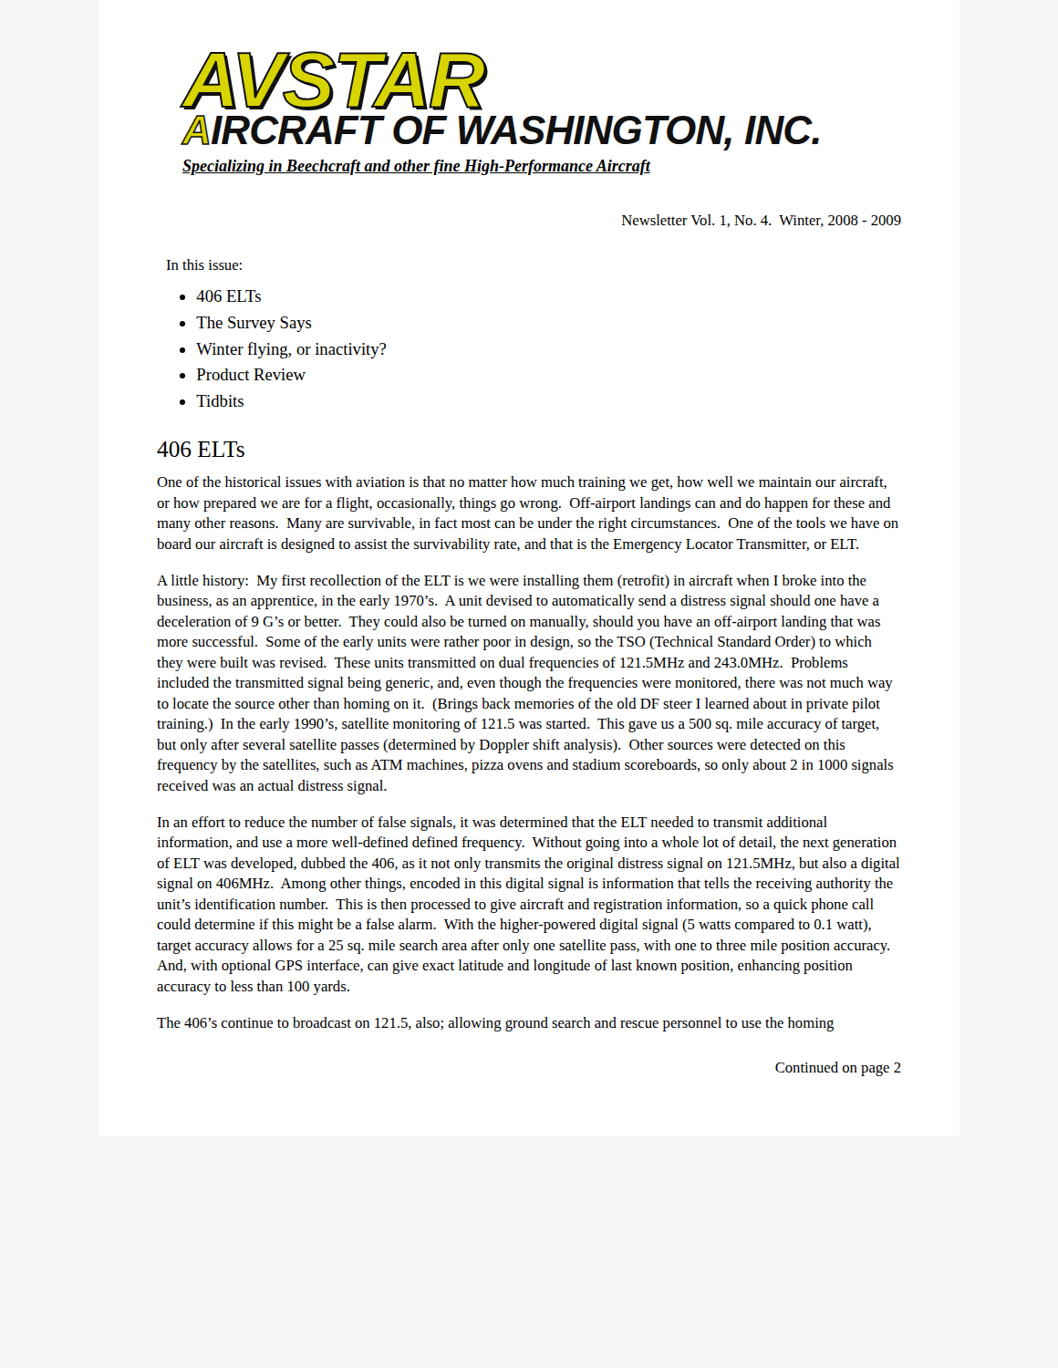AVSTAR
AIRCRAFT OF WASHINGTON, INC.
Specializing in Beechcraft and other fine High-Performance Aircraft
Newsletter Vol. 1, No. 4. Winter, 2008 - 2009
In this issue:
406 ELTs
The Survey Says
Winter flying, or inactivity?
Product Review
Tidbits
406 ELTs
One of the historical issues with aviation is that no matter how much training we get, how well we maintain our aircraft, or how prepared we are for a flight, occasionally, things go wrong. Off-airport landings can and do happen for these and many other reasons. Many are survivable, in fact most can be under the right circumstances. One of the tools we have on board our aircraft is designed to assist the survivability rate, and that is the Emergency Locator Transmitter, or ELT.
A little history: My first recollection of the ELT is we were installing them (retrofit) in aircraft when I broke into the business, as an apprentice, in the early 1970’s. A unit devised to automatically send a distress signal should one have a deceleration of 9 G’s or better. They could also be turned on manually, should you have an off-airport landing that was more successful. Some of the early units were rather poor in design, so the TSO (Technical Standard Order) to which they were built was revised. These units transmitted on dual frequencies of 121.5MHz and 243.0MHz. Problems included the transmitted signal being generic, and, even though the frequencies were monitored, there was not much way to locate the source other than homing on it. (Brings back memories of the old DF steer I learned about in private pilot training.) In the early 1990’s, satellite monitoring of 121.5 was started. This gave us a 500 sq. mile accuracy of target, but only after several satellite passes (determined by Doppler shift analysis). Other sources were detected on this frequency by the satellites, such as ATM machines, pizza ovens and stadium scoreboards, so only about 2 in 1000 signals received was an actual distress signal.
In an effort to reduce the number of false signals, it was determined that the ELT needed to transmit additional information, and use a more well-defined defined frequency. Without going into a whole lot of detail, the next generation of ELT was developed, dubbed the 406, as it not only transmits the original distress signal on 121.5MHz, but also a digital signal on 406MHz. Among other things, encoded in this digital signal is information that tells the receiving authority the unit’s identification number. This is then processed to give aircraft and registration information, so a quick phone call could determine if this might be a false alarm. With the higher-powered digital signal (5 watts compared to 0.1 watt), target accuracy allows for a 25 sq. mile search area after only one satellite pass, with one to three mile position accuracy. And, with optional GPS interface, can give exact latitude and longitude of last known position, enhancing position accuracy to less than 100 yards.
The 406’s continue to broadcast on 121.5, also; allowing ground search and rescue personnel to use the homing
Continued on page 2